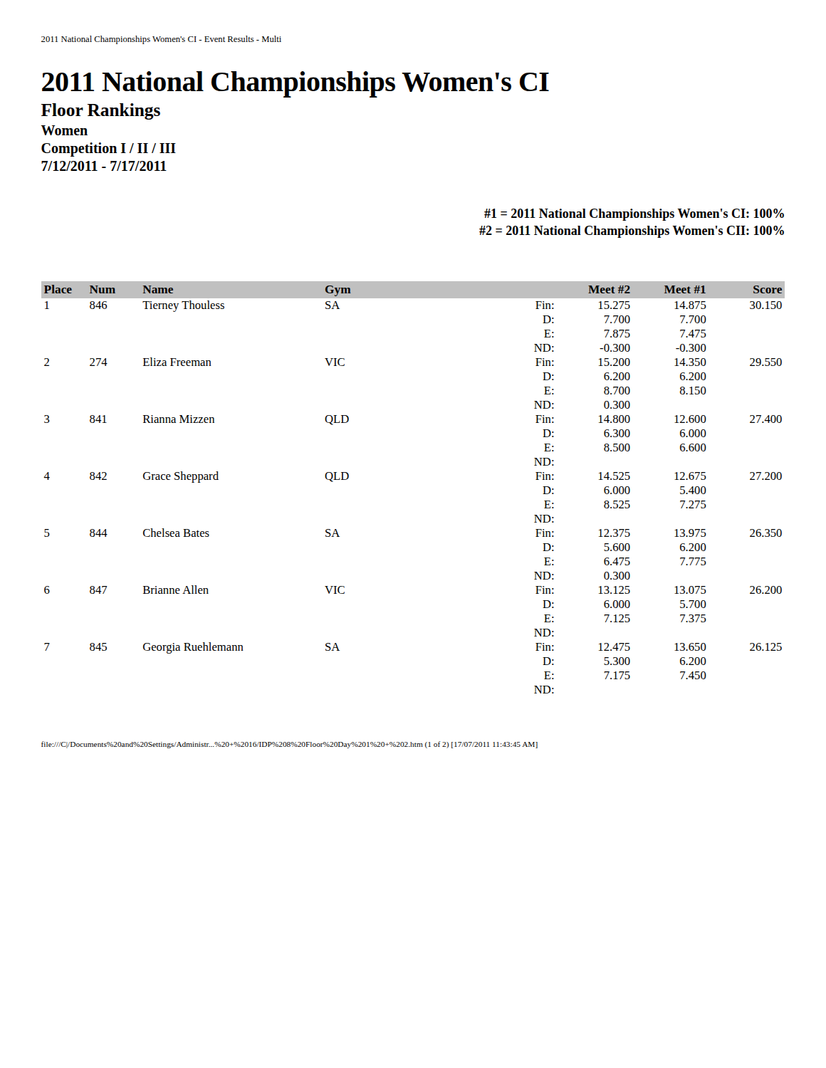2011 National Championships Women's CI - Event Results - Multi
2011 National Championships Women's CI
Floor Rankings
Women
Competition I / II / III
7/12/2011 - 7/17/2011
#1 = 2011 National Championships Women's CI: 100%
#2 = 2011 National Championships Women's CII: 100%
| Place | Num | Name | Gym | | Meet #2 | Meet #1 | Score |
| --- | --- | --- | --- | --- | --- | --- | --- |
| 1 | 846 | Tierney Thouless | SA | Fin: D: E: ND: | 15.275 7.700 7.875 -0.300 | 14.875 7.700 7.475 -0.300 | 30.150 |
| 2 | 274 | Eliza Freeman | VIC | Fin: D: E: ND: | 15.200 6.200 8.700 0.300 | 14.350 6.200 8.150 | 29.550 |
| 3 | 841 | Rianna Mizzen | QLD | Fin: D: E: ND: | 14.800 6.300 8.500 | 12.600 6.000 6.600 | 27.400 |
| 4 | 842 | Grace Sheppard | QLD | Fin: D: E: ND: | 14.525 6.000 8.525 | 12.675 5.400 7.275 | 27.200 |
| 5 | 844 | Chelsea Bates | SA | Fin: D: E: ND: | 12.375 5.600 6.475 0.300 | 13.975 6.200 7.775 | 26.350 |
| 6 | 847 | Brianne Allen | VIC | Fin: D: E: ND: | 13.125 6.000 7.125 | 13.075 5.700 7.375 | 26.200 |
| 7 | 845 | Georgia Ruehlemann | SA | Fin: D: E: ND: | 12.475 5.300 7.175 | 13.650 6.200 7.450 | 26.125 |
file:///C|/Documents%20and%20Settings/Administr...%20+%2016/IDP%208%20Floor%20Day%201%20+%202.htm (1 of 2) [17/07/2011 11:43:45 AM]